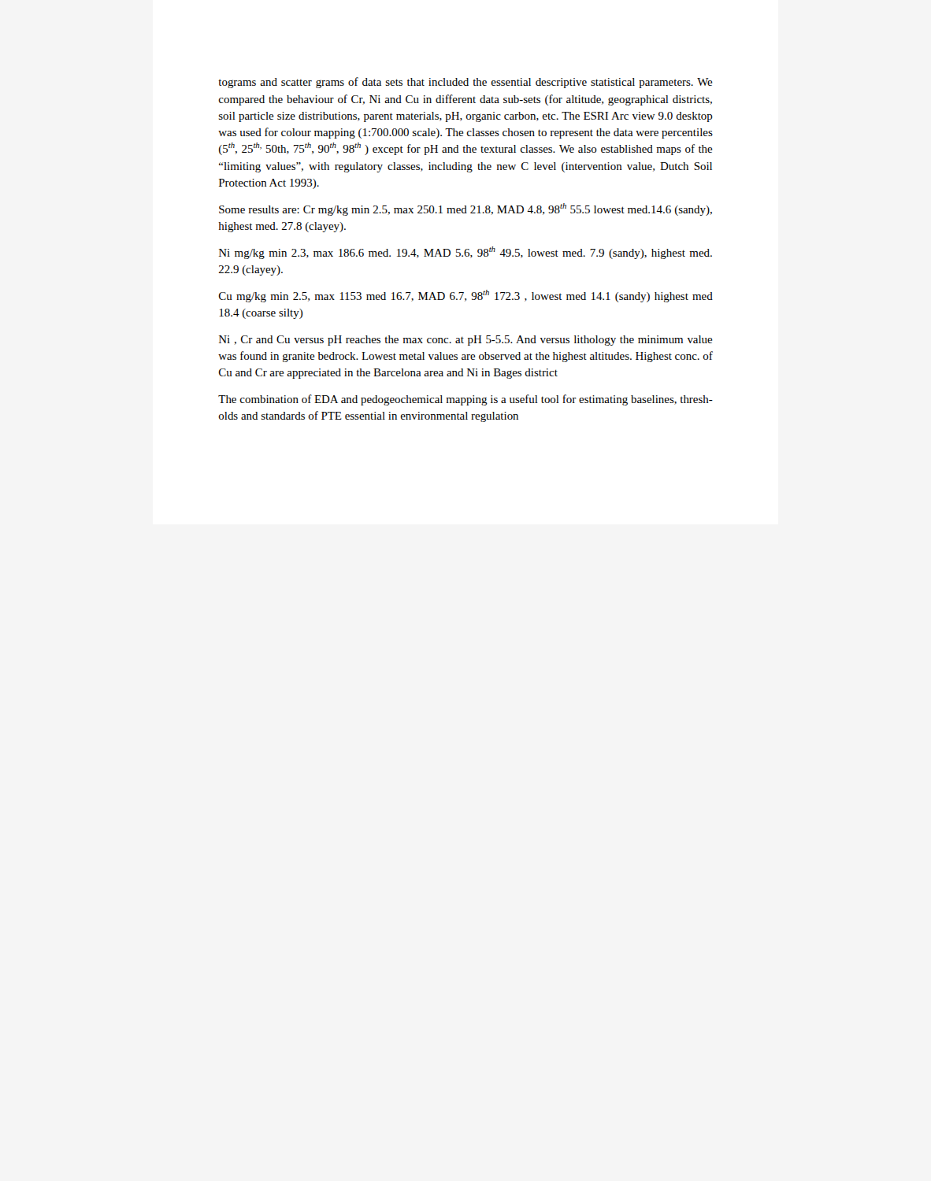tograms and scatter grams of data sets that included the essential descriptive statistical parameters. We compared the behaviour of Cr, Ni and Cu in different data sub-sets (for altitude, geographical districts, soil particle size distributions, parent materials, pH, organic carbon, etc. The ESRI Arc view 9.0 desktop was used for colour mapping (1:700.000 scale). The classes chosen to represent the data were percentiles (5th, 25th, 50th, 75th, 90th, 98th ) except for pH and the textural classes. We also established maps of the “limiting values”, with regulatory classes, including the new C level (intervention value, Dutch Soil Protection Act 1993).
Some results are: Cr mg/kg min 2.5, max 250.1 med 21.8, MAD 4.8, 98th 55.5 lowest med.14.6 (sandy), highest med. 27.8 (clayey).
Ni mg/kg min 2.3, max 186.6 med. 19.4, MAD 5.6, 98th 49.5, lowest med. 7.9 (sandy), highest med. 22.9 (clayey).
Cu mg/kg min 2.5, max 1153 med 16.7, MAD 6.7, 98th 172.3 , lowest med 14.1 (sandy) highest med 18.4 (coarse silty)
Ni , Cr and Cu versus pH reaches the max conc. at pH 5-5.5. And versus lithology the minimum value was found in granite bedrock. Lowest metal values are observed at the highest altitudes. Highest conc. of Cu and Cr are appreciated in the Barcelona area and Ni in Bages district
The combination of EDA and pedogeochemical mapping is a useful tool for estimating baselines, thresholds and standards of PTE essential in environmental regulation